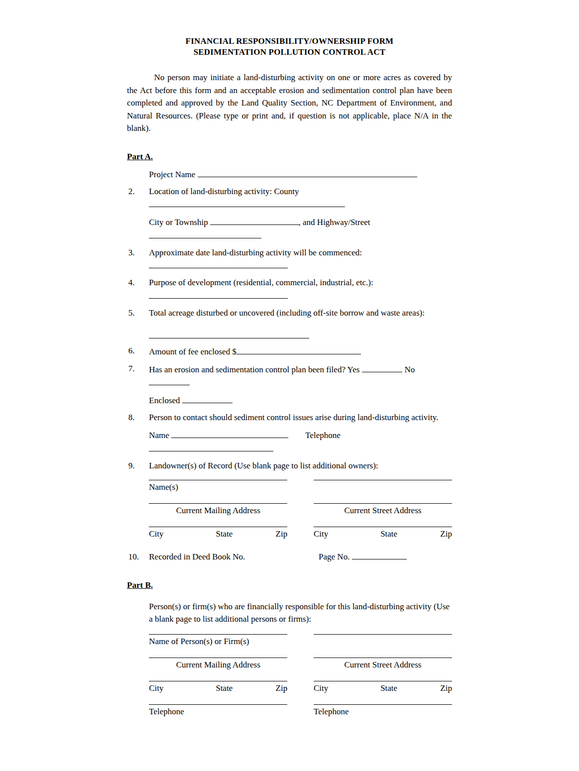FINANCIAL RESPONSIBILITY/OWNERSHIP FORM
SEDIMENTATION POLLUTION CONTROL ACT
No person may initiate a land-disturbing activity on one or more acres as covered by the Act before this form and an acceptable erosion and sedimentation control plan have been completed and approved by the Land Quality Section, NC Department of Environment, and Natural Resources. (Please type or print and, if question is not applicable, place N/A in the blank).
Part A.
Project Name
2.
Location of land-disturbing activity: County
City or Township , and Highway/Street
3.
Approximate date land-disturbing activity will be commenced:
4.
Purpose of development (residential, commercial, industrial, etc.):
5.
Total acreage disturbed or uncovered (including off-site borrow and waste areas):
6.
Amount of fee enclosed $
7.
Has an erosion and sedimentation control plan been filed? Yes No
Enclosed
8.
Person to contact should sediment control issues arise during land-disturbing activity.
Name Telephone
9.
Landowner(s) of Record (Use blank page to list additional owners):
Name(s)
Current Mailing Address
Current Street Address
City State Zip
City State Zip
10.
Recorded in Deed Book No.
Page No.
Part B.
Person(s) or firm(s) who are financially responsible for this land-disturbing activity (Use a blank page to list additional persons or firms):
Name of Person(s) or Firm(s)
Current Mailing Address
Current Street Address
City State Zip
City State Zip
Telephone
Telephone